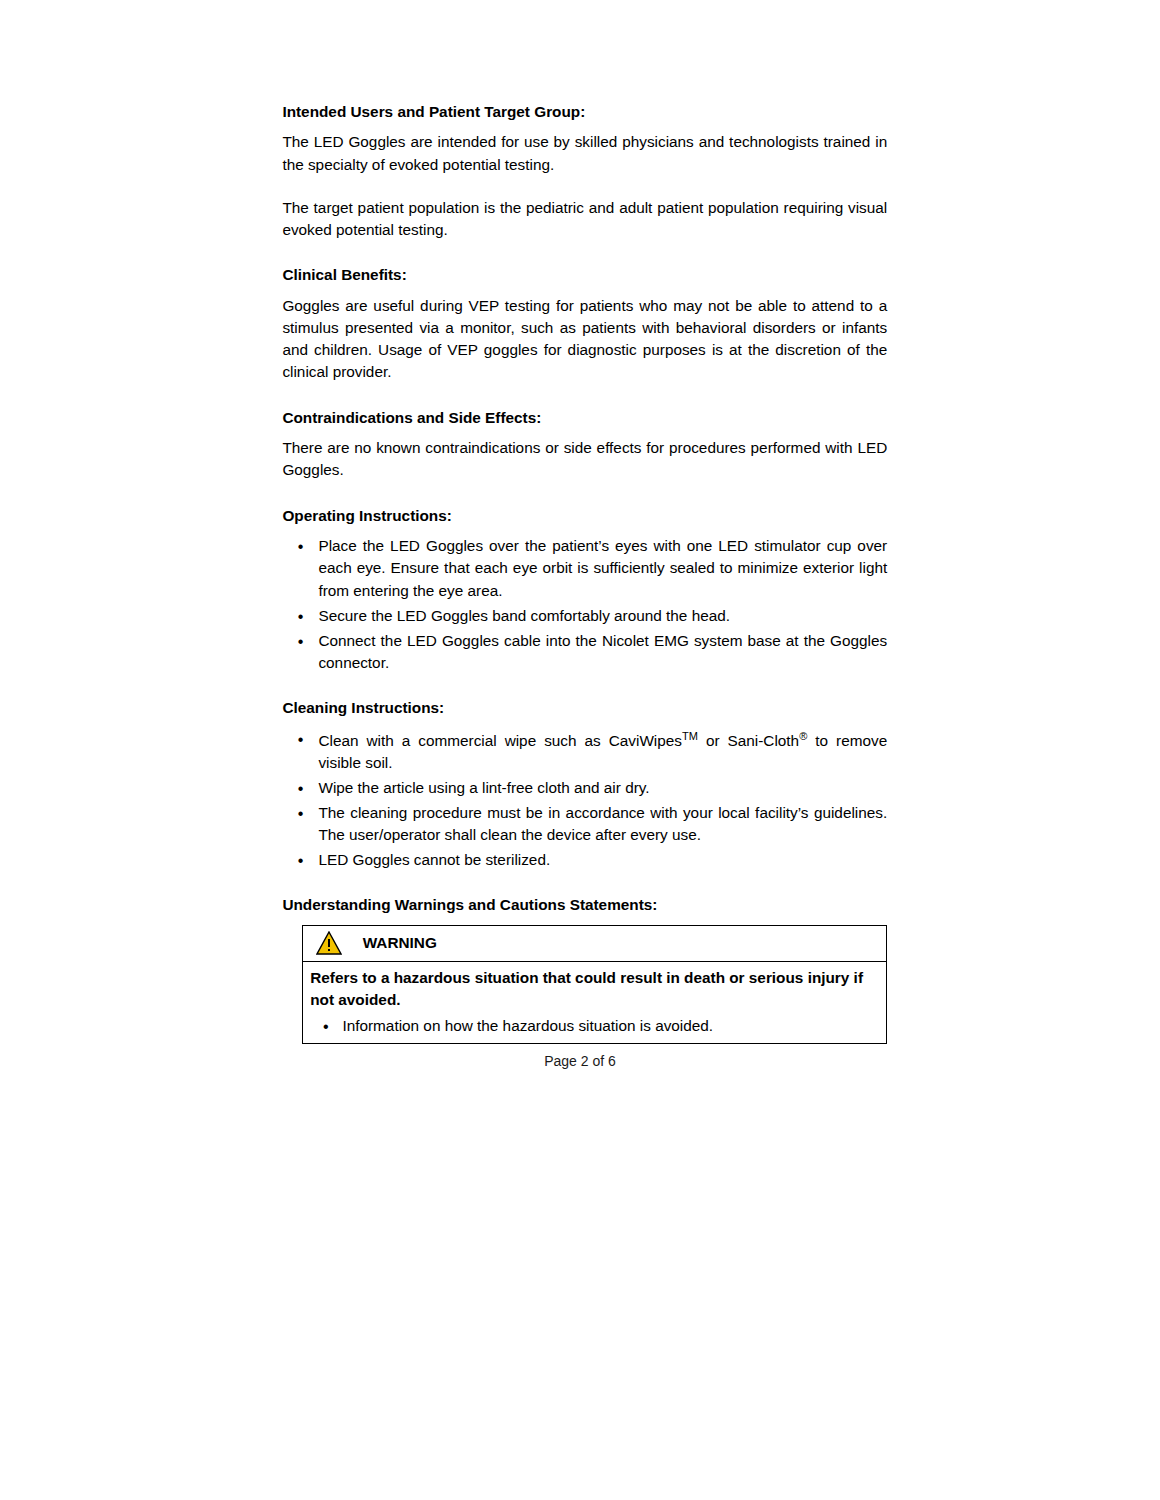Intended Users and Patient Target Group:
The LED Goggles are intended for use by skilled physicians and technologists trained in the specialty of evoked potential testing.
The target patient population is the pediatric and adult patient population requiring visual evoked potential testing.
Clinical Benefits:
Goggles are useful during VEP testing for patients who may not be able to attend to a stimulus presented via a monitor, such as patients with behavioral disorders or infants and children. Usage of VEP goggles for diagnostic purposes is at the discretion of the clinical provider.
Contraindications and Side Effects:
There are no known contraindications or side effects for procedures performed with LED Goggles.
Operating Instructions:
Place the LED Goggles over the patient’s eyes with one LED stimulator cup over each eye. Ensure that each eye orbit is sufficiently sealed to minimize exterior light from entering the eye area.
Secure the LED Goggles band comfortably around the head.
Connect the LED Goggles cable into the Nicolet EMG system base at the Goggles connector.
Cleaning Instructions:
Clean with a commercial wipe such as CaviWipesTM or Sani-Cloth® to remove visible soil.
Wipe the article using a lint-free cloth and air dry.
The cleaning procedure must be in accordance with your local facility’s guidelines. The user/operator shall clean the device after every use.
LED Goggles cannot be sterilized.
Understanding Warnings and Cautions Statements:
| WARNING |
| Refers to a hazardous situation that could result in death or serious injury if not avoided. Information on how the hazardous situation is avoided. |
Page 2 of 6